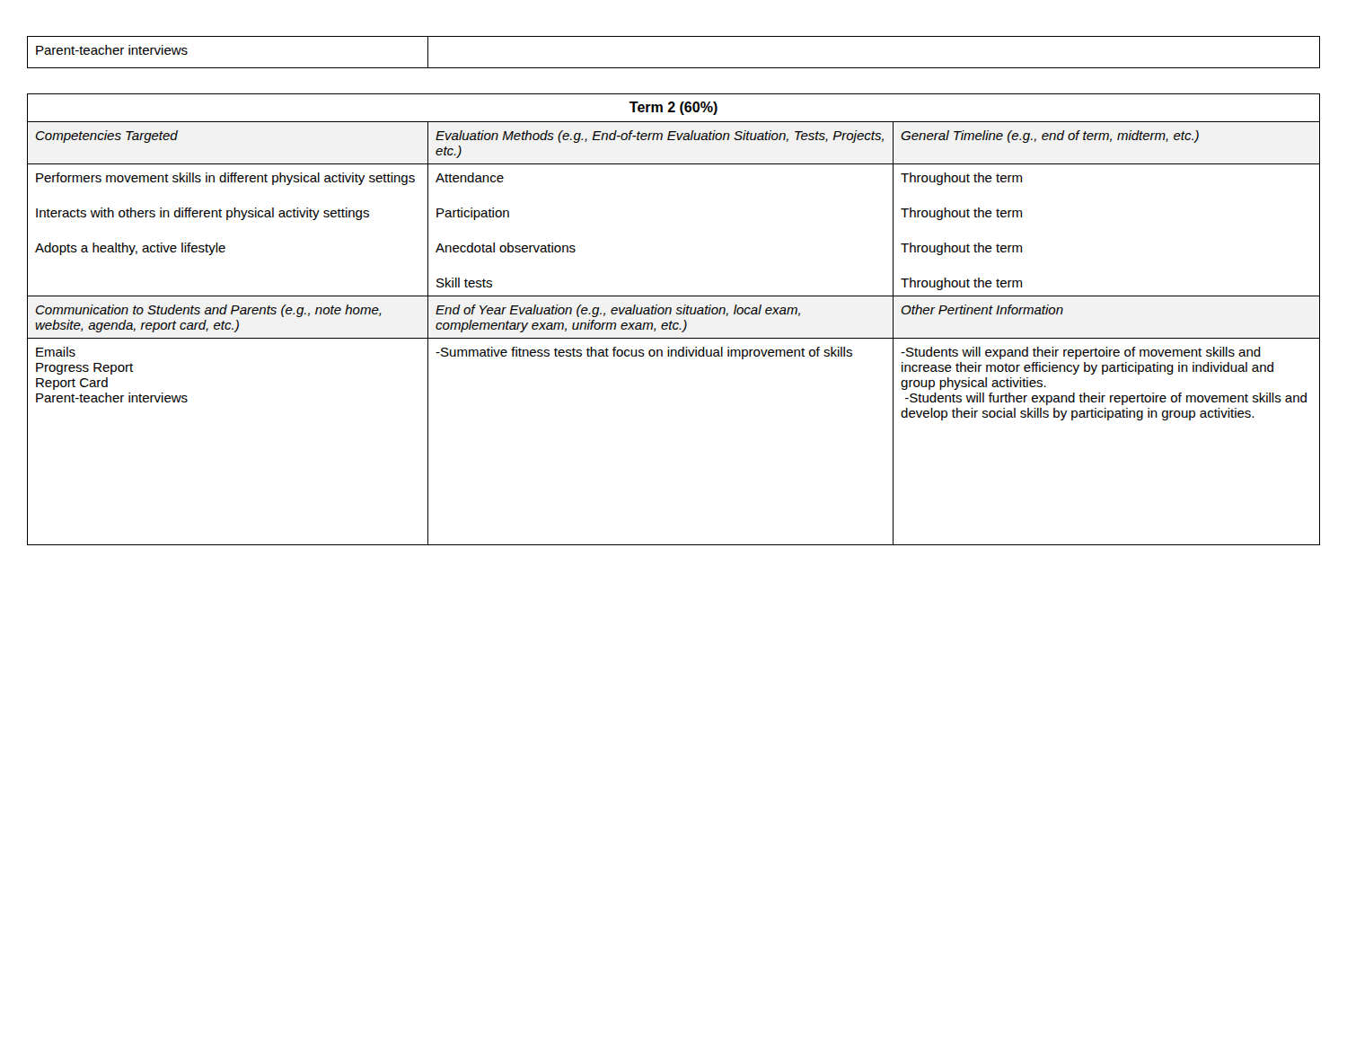| Parent-teacher interviews | |
| Term 2 (60%) |
| Competencies Targeted | Evaluation Methods (e.g., End-of-term Evaluation Situation, Tests, Projects, etc.) | General Timeline (e.g., end of term, midterm, etc.) |
| Performers movement skills in different physical activity settings Interacts with others in different physical activity settings Adopts a healthy, active lifestyle | Attendance Participation Anecdotal observations Skill tests | Throughout the term Throughout the term Throughout the term Throughout the term |
| Communication to Students and Parents (e.g., note home, website, agenda, report card, etc.) | End of Year Evaluation (e.g., evaluation situation, local exam, complementary exam, uniform exam, etc.) | Other Pertinent Information |
| Emails Progress Report Report Card Parent-teacher interviews | -Summative fitness tests that focus on individual improvement of skills | -Students will expand their repertoire of movement skills and increase their motor efficiency by participating in individual and group physical activities. -Students will further expand their repertoire of movement skills and develop their social skills by participating in group activities. |